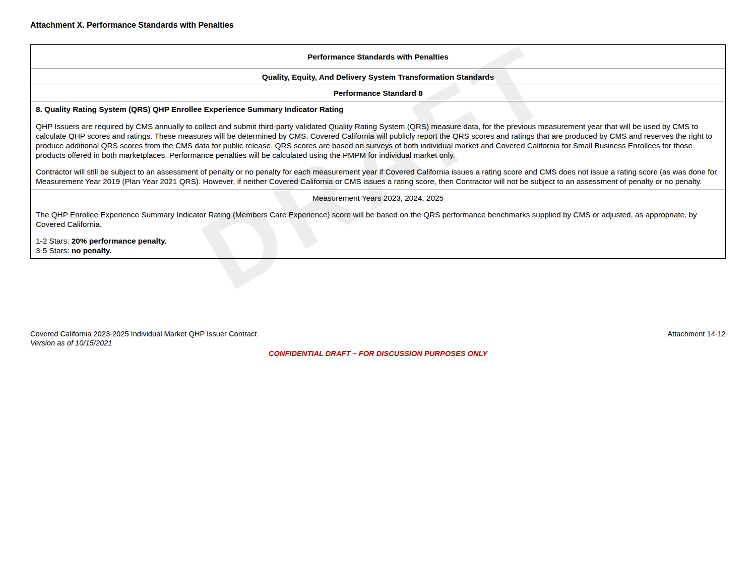DRAFT
Attachment X. Performance Standards with Penalties
| Performance Standards with Penalties |
| Quality, Equity, And Delivery System Transformation Standards |
| Performance Standard 8 |
| 8. Quality Rating System (QRS) QHP Enrollee Experience Summary Indicator Rating QHP Issuers are required by CMS annually to collect and submit third-party validated Quality Rating System (QRS) measure data, for the previous measurement year that will be used by CMS to calculate QHP scores and ratings. These measures will be determined by CMS. Covered California will publicly report the QRS scores and ratings that are produced by CMS and reserves the right to produce additional QRS scores from the CMS data for public release. QRS scores are based on surveys of both individual market and Covered California for Small Business Enrollees for those products offered in both marketplaces. Performance penalties will be calculated using the PMPM for individual market only. Contractor will still be subject to an assessment of penalty or no penalty for each measurement year if Covered California issues a rating score and CMS does not issue a rating score (as was done for Measurement Year 2019 (Plan Year 2021 QRS). However, if neither Covered California or CMS issues a rating score, then Contractor will not be subject to an assessment of penalty or no penalty. |
| Measurement Years 2023, 2024, 2025 The QHP Enrollee Experience Summary Indicator Rating (Members Care Experience) score will be based on the QRS performance benchmarks supplied by CMS or adjusted, as appropriate, by Covered California. 1-2 Stars: 20% performance penalty. 3-5 Stars: no penalty. |
Covered California 2023-2025 Individual Market QHP Issuer Contract
Version as of 10/15/2021
Attachment 14-12
CONFIDENTIAL DRAFT – FOR DISCUSSION PURPOSES ONLY